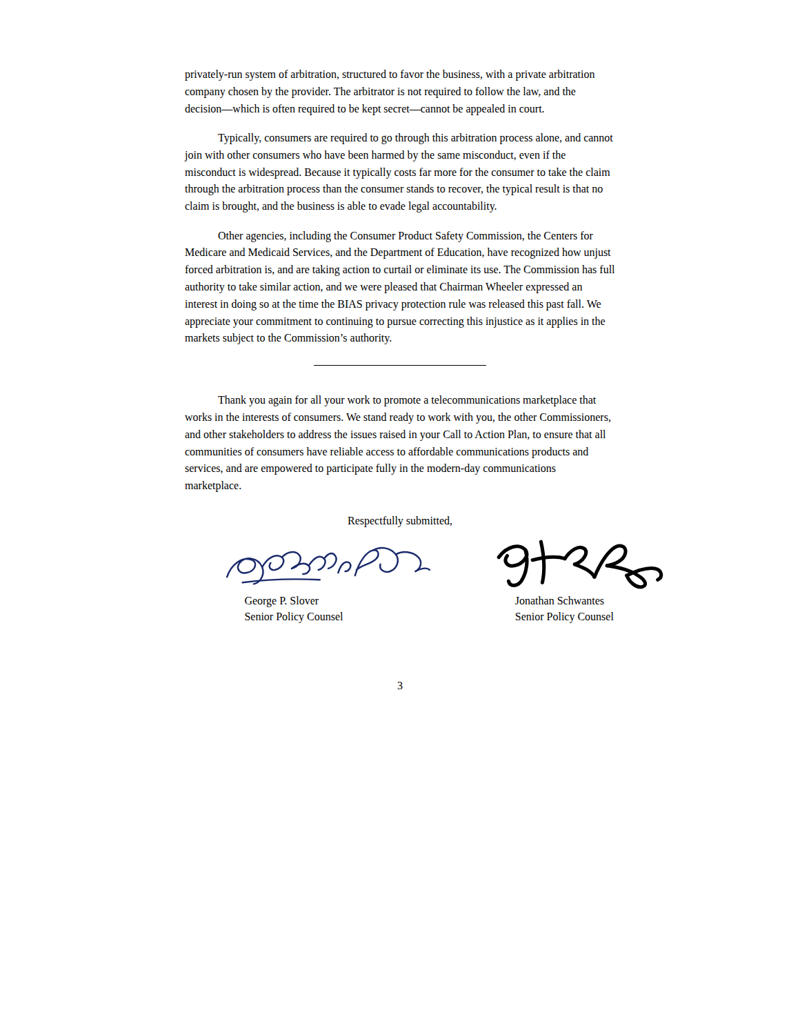privately-run system of arbitration, structured to favor the business, with a private arbitration company chosen by the provider. The arbitrator is not required to follow the law, and the decision—which is often required to be kept secret—cannot be appealed in court.
Typically, consumers are required to go through this arbitration process alone, and cannot join with other consumers who have been harmed by the same misconduct, even if the misconduct is widespread. Because it typically costs far more for the consumer to take the claim through the arbitration process than the consumer stands to recover, the typical result is that no claim is brought, and the business is able to evade legal accountability.
Other agencies, including the Consumer Product Safety Commission, the Centers for Medicare and Medicaid Services, and the Department of Education, have recognized how unjust forced arbitration is, and are taking action to curtail or eliminate its use. The Commission has full authority to take similar action, and we were pleased that Chairman Wheeler expressed an interest in doing so at the time the BIAS privacy protection rule was released this past fall. We appreciate your commitment to continuing to pursue correcting this injustice as it applies in the markets subject to the Commission’s authority.
Thank you again for all your work to promote a telecommunications marketplace that works in the interests of consumers. We stand ready to work with you, the other Commissioners, and other stakeholders to address the issues raised in your Call to Action Plan, to ensure that all communities of consumers have reliable access to affordable communications products and services, and are empowered to participate fully in the modern-day communications marketplace.
Respectfully submitted,
| George P. Slover Senior Policy Counsel | Jonathan Schwantes Senior Policy Counsel |
3